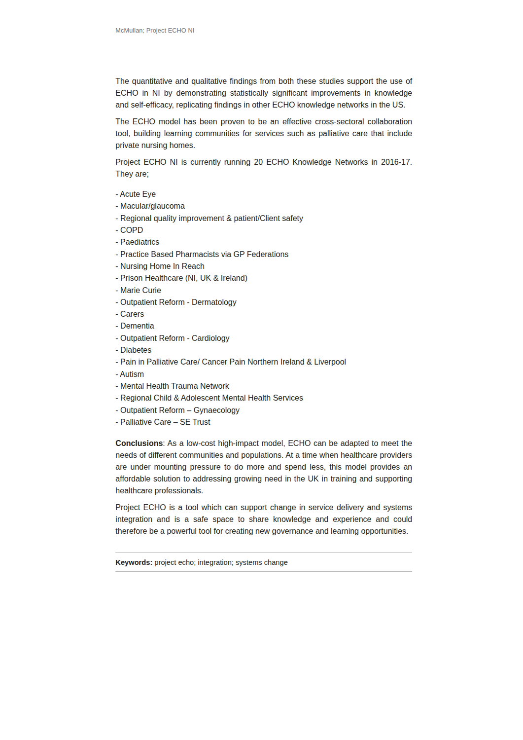McMullan; Project ECHO NI
The quantitative and qualitative findings from both these studies support the use of ECHO in NI by demonstrating statistically significant improvements in knowledge and self-efficacy, replicating findings in other ECHO knowledge networks in the US.
The ECHO model has been proven to be an effective cross-sectoral collaboration tool, building learning communities for services such as palliative care that include private nursing homes.
Project ECHO NI is currently running 20 ECHO Knowledge Networks in 2016-17. They are;
- Acute Eye
- Macular/glaucoma
- Regional quality improvement & patient/Client safety
- COPD
- Paediatrics
- Practice Based Pharmacists via GP Federations
- Nursing Home In Reach
- Prison Healthcare (NI, UK & Ireland)
- Marie Curie
- Outpatient Reform - Dermatology
- Carers
- Dementia
- Outpatient Reform - Cardiology
- Diabetes
- Pain in Palliative Care/ Cancer Pain Northern Ireland & Liverpool
- Autism
- Mental Health Trauma Network
- Regional Child & Adolescent Mental Health Services
- Outpatient Reform – Gynaecology
- Palliative Care – SE Trust
Conclusions: As a low-cost high-impact model, ECHO can be adapted to meet the needs of different communities and populations. At a time when healthcare providers are under mounting pressure to do more and spend less, this model provides an affordable solution to addressing growing need in the UK in training and supporting healthcare professionals.
Project ECHO is a tool which can support change in service delivery and systems integration and is a safe space to share knowledge and experience and could therefore be a powerful tool for creating new governance and learning opportunities.
Keywords: project echo; integration; systems change